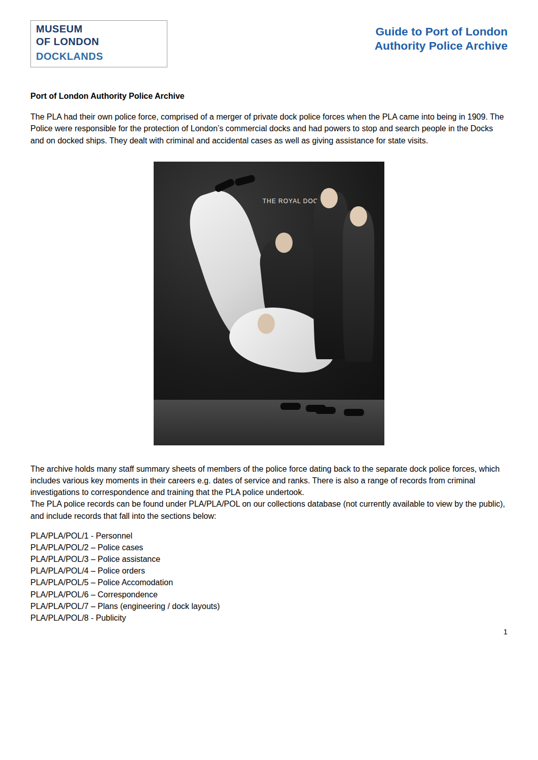MUSEUM
OF LONDON DOCKLANDS
Guide to Port of London
Authority Police Archive
Port of London Authority Police Archive
The PLA had their own police force, comprised of a merger of private dock police forces when the PLA came into being in 1909. The Police were responsible for the protection of London’s commercial docks and had powers to stop and search people in the Docks and on docked ships. They dealt with criminal and accidental cases as well as giving assistance for state visits.
THE ROYAL DOCKS
The archive holds many staff summary sheets of members of the police force dating back to the separate dock police forces, which includes various key moments in their careers e.g. dates of service and ranks. There is also a range of records from criminal investigations to correspondence and training that the PLA police undertook.
The PLA police records can be found under PLA/PLA/POL on our collections database (not currently available to view by the public), and include records that fall into the sections below:
PLA/PLA/POL/1 - Personnel
PLA/PLA/POL/2 – Police cases
PLA/PLA/POL/3 – Police assistance
PLA/PLA/POL/4 – Police orders
PLA/PLA/POL/5 – Police Accomodation
PLA/PLA/POL/6 – Correspondence
PLA/PLA/POL/7 – Plans (engineering / dock layouts)
PLA/PLA/POL/8 - Publicity
1